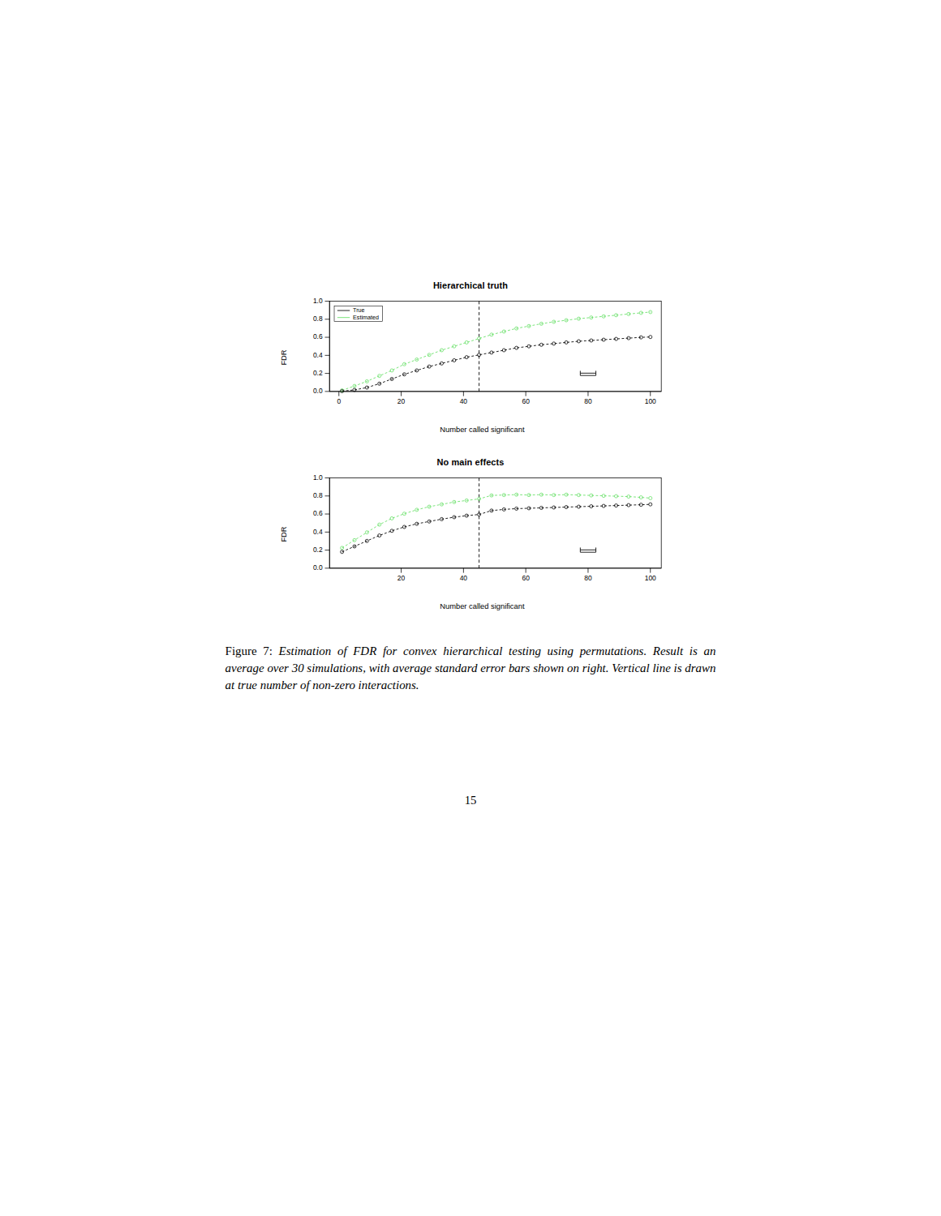Hierarchical truth
FDR
0.0 0.2 0.4 0.6 0.8 1.0 0 20 40 60 80 100 True Estimated
Number called significant
No main effects
FDR
0.0 0.2 0.4 0.6 0.8 1.0 20 40 60 80 100
Number called significant
Figure 7: Estimation of FDR for convex hierarchical testing using permutations. Result is an average over 30 simulations, with average standard error bars shown on right. Vertical line is drawn at true number of non-zero interactions.
15